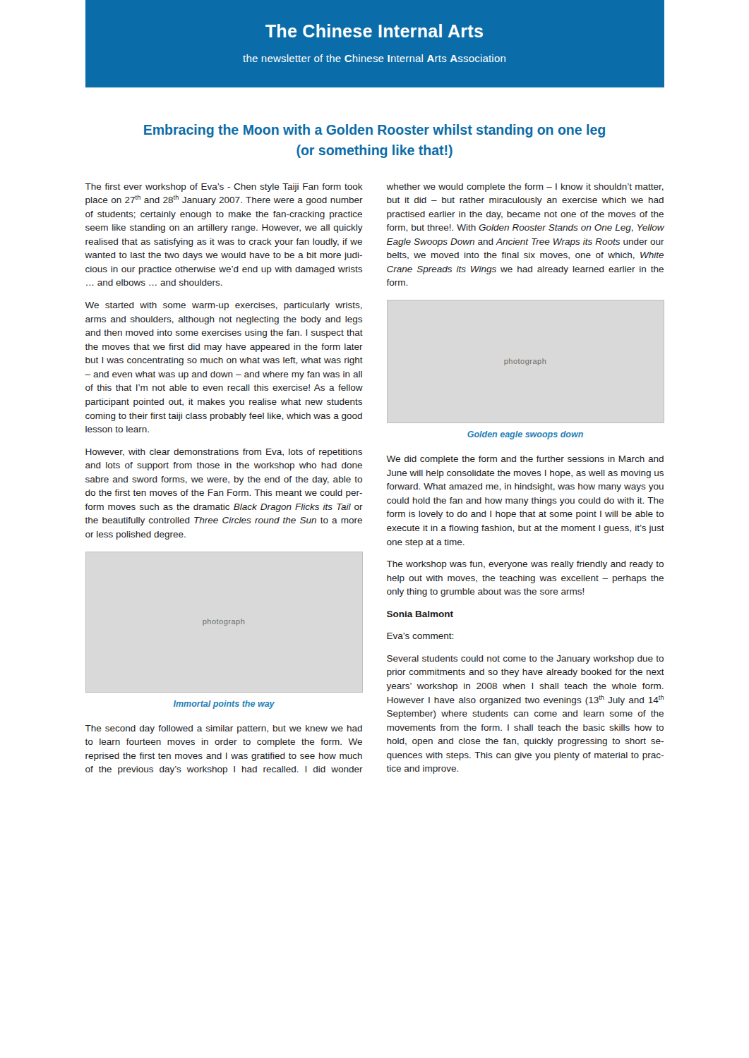The Chinese Internal Arts
the newsletter of the Chinese Internal Arts Association
Embracing the Moon with a Golden Rooster whilst standing on one leg (or something like that!)
The first ever workshop of Eva’s - Chen style Taiji Fan form took place on 27th and 28th January 2007. There were a good number of students; certainly enough to make the fan-cracking practice seem like standing on an artillery range. However, we all quickly realised that as satisfying as it was to crack your fan loudly, if we wanted to last the two days we would have to be a bit more judicious in our practice otherwise we’d end up with damaged wrists … and elbows … and shoulders.
We started with some warm-up exercises, particularly wrists, arms and shoulders, although not neglecting the body and legs and then moved into some exercises using the fan. I suspect that the moves that we first did may have appeared in the form later but I was concentrating so much on what was left, what was right – and even what was up and down – and where my fan was in all of this that I’m not able to even recall this exercise! As a fellow participant pointed out, it makes you realise what new students coming to their first taiji class probably feel like, which was a good lesson to learn.
However, with clear demonstrations from Eva, lots of repetitions and lots of support from those in the workshop who had done sabre and sword forms, we were, by the end of the day, able to do the first ten moves of the Fan Form. This meant we could perform moves such as the dramatic Black Dragon Flicks its Tail or the beautifully controlled Three Circles round the Sun to a more or less polished degree.
photograph
Immortal points the way
The second day followed a similar pattern, but we knew we had to learn fourteen moves in order to complete the form. We reprised the first ten moves and I was gratified to see how much of the previous day’s workshop I had recalled. I did wonder whether we would complete the form – I know it shouldn’t matter, but it did – but rather miraculously an exercise which we had practised earlier in the day, became not one of the moves of the form, but three!. With Golden Rooster Stands on One Leg, Yellow Eagle Swoops Down and Ancient Tree Wraps its Roots under our belts, we moved into the final six moves, one of which, White Crane Spreads its Wings we had already learned earlier in the form.
photograph
Golden eagle swoops down
We did complete the form and the further sessions in March and June will help consolidate the moves I hope, as well as moving us forward. What amazed me, in hindsight, was how many ways you could hold the fan and how many things you could do with it. The form is lovely to do and I hope that at some point I will be able to execute it in a flowing fashion, but at the moment I guess, it’s just one step at a time.
The workshop was fun, everyone was really friendly and ready to help out with moves, the teaching was excellent – perhaps the only thing to grumble about was the sore arms!
Sonia Balmont
Eva’s comment:
Several students could not come to the January workshop due to prior commitments and so they have already booked for the next years’ workshop in 2008 when I shall teach the whole form. However I have also organized two evenings (13th July and 14th September) where students can come and learn some of the movements from the form. I shall teach the basic skills how to hold, open and close the fan, quickly progressing to short sequences with steps. This can give you plenty of material to practice and improve.